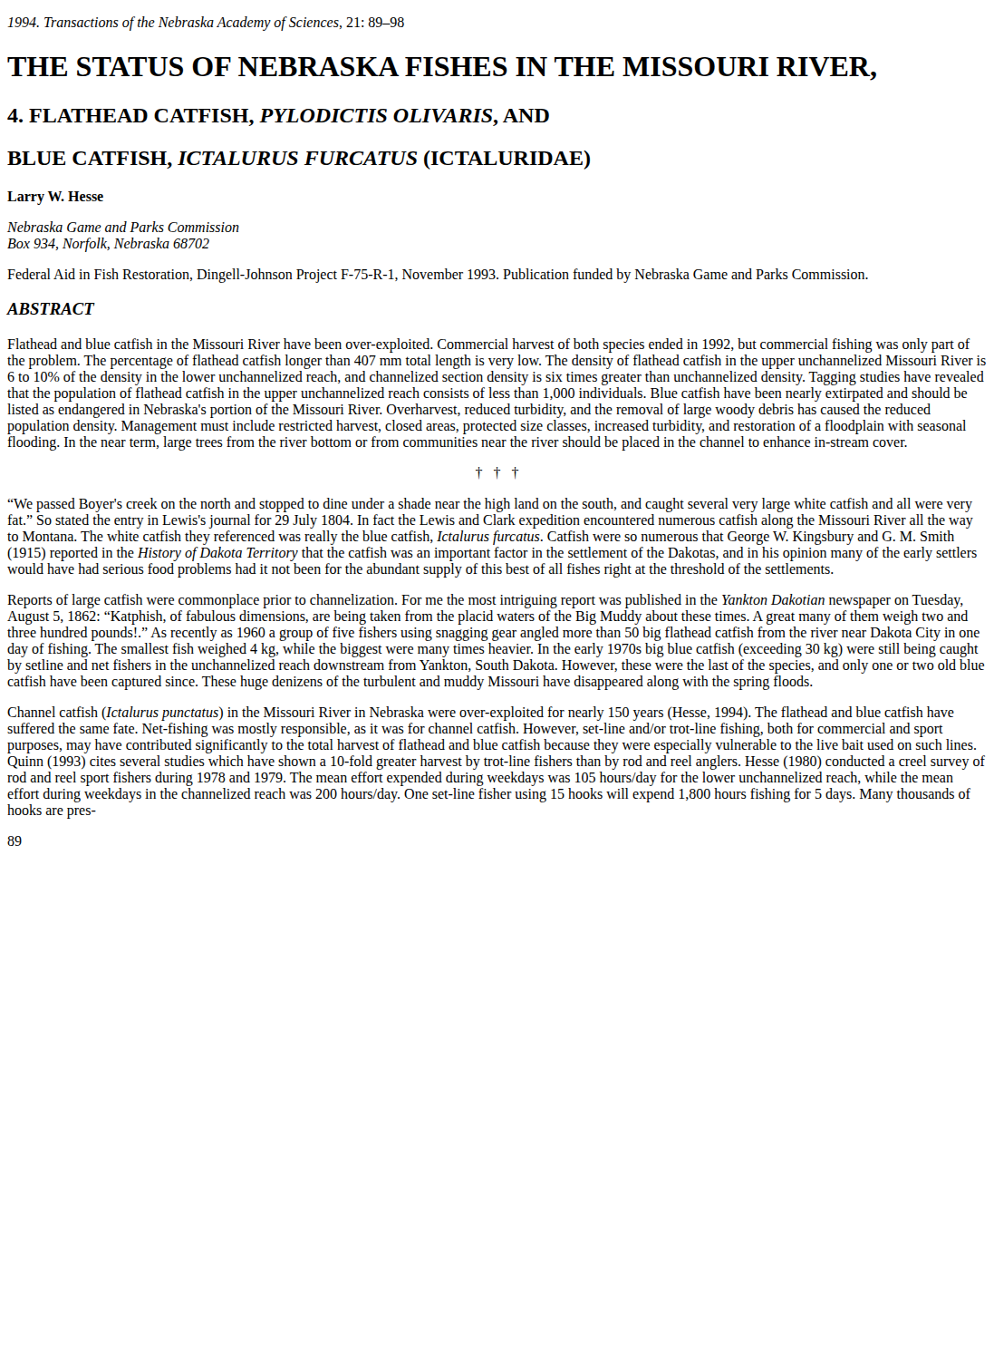1994. Transactions of the Nebraska Academy of Sciences, 21: 89–98
THE STATUS OF NEBRASKA FISHES IN THE MISSOURI RIVER,
4. FLATHEAD CATFISH, PYLODICTIS OLIVARIS, AND
BLUE CATFISH, ICTALURUS FURCATUS (ICTALURIDAE)
Larry W. Hesse
Nebraska Game and Parks Commission
Box 934, Norfolk, Nebraska 68702
Federal Aid in Fish Restoration, Dingell-Johnson Project F-75-R-1, November 1993. Publication funded by Nebraska Game and Parks Commission.
ABSTRACT
Flathead and blue catfish in the Missouri River have been over-exploited. Commercial harvest of both species ended in 1992, but commercial fishing was only part of the problem. The percentage of flathead catfish longer than 407 mm total length is very low. The density of flathead catfish in the upper unchannelized Missouri River is 6 to 10% of the density in the lower unchannelized reach, and channelized section density is six times greater than unchannelized density. Tagging studies have revealed that the population of flathead catfish in the upper unchannelized reach consists of less than 1,000 individuals. Blue catfish have been nearly extirpated and should be listed as endangered in Nebraska's portion of the Missouri River. Overharvest, reduced turbidity, and the removal of large woody debris has caused the reduced population density. Management must include restricted harvest, closed areas, protected size classes, increased turbidity, and restoration of a floodplain with seasonal flooding. In the near term, large trees from the river bottom or from communities near the river should be placed in the channel to enhance in-stream cover.
† † †
“We passed Boyer's creek on the north and stopped to dine under a shade near the high land on the south, and caught several very large white catfish and all were very fat.” So stated the entry in Lewis's journal for 29 July 1804. In fact the Lewis and Clark expedition encountered numerous catfish along the Missouri River all the way to Montana. The white catfish they referenced was really the blue catfish, Ictalurus furcatus. Catfish were so numerous that George W. Kingsbury and G. M. Smith (1915) reported in the History of Dakota Territory that the catfish was an important factor in the settlement of the Dakotas, and in his opinion many of the early settlers would have had serious food problems had it not been for the abundant supply of this best of all fishes right at the threshold of the settlements.
Reports of large catfish were commonplace prior to channelization. For me the most intriguing report was published in the Yankton Dakotian newspaper on Tuesday, August 5, 1862: “Katphish, of fabulous dimensions, are being taken from the placid waters of the Big Muddy about these times. A great many of them weigh two and three hundred pounds!.” As recently as 1960 a group of five fishers using snagging gear angled more than 50 big flathead catfish from the river near Dakota City in one day of fishing. The smallest fish weighed 4 kg, while the biggest were many times heavier. In the early 1970s big blue catfish (exceeding 30 kg) were still being caught by setline and net fishers in the unchannelized reach downstream from Yankton, South Dakota. However, these were the last of the species, and only one or two old blue catfish have been captured since. These huge denizens of the turbulent and muddy Missouri have disappeared along with the spring floods.
Channel catfish (Ictalurus punctatus) in the Missouri River in Nebraska were over-exploited for nearly 150 years (Hesse, 1994). The flathead and blue catfish have suffered the same fate. Net-fishing was mostly responsible, as it was for channel catfish. However, set-line and/or trot-line fishing, both for commercial and sport purposes, may have contributed significantly to the total harvest of flathead and blue catfish because they were especially vulnerable to the live bait used on such lines. Quinn (1993) cites several studies which have shown a 10-fold greater harvest by trot-line fishers than by rod and reel anglers. Hesse (1980) conducted a creel survey of rod and reel sport fishers during 1978 and 1979. The mean effort expended during weekdays was 105 hours/day for the lower unchannelized reach, while the mean effort during weekdays in the channelized reach was 200 hours/day. One set-line fisher using 15 hooks will expend 1,800 hours fishing for 5 days. Many thousands of hooks are pres-
89